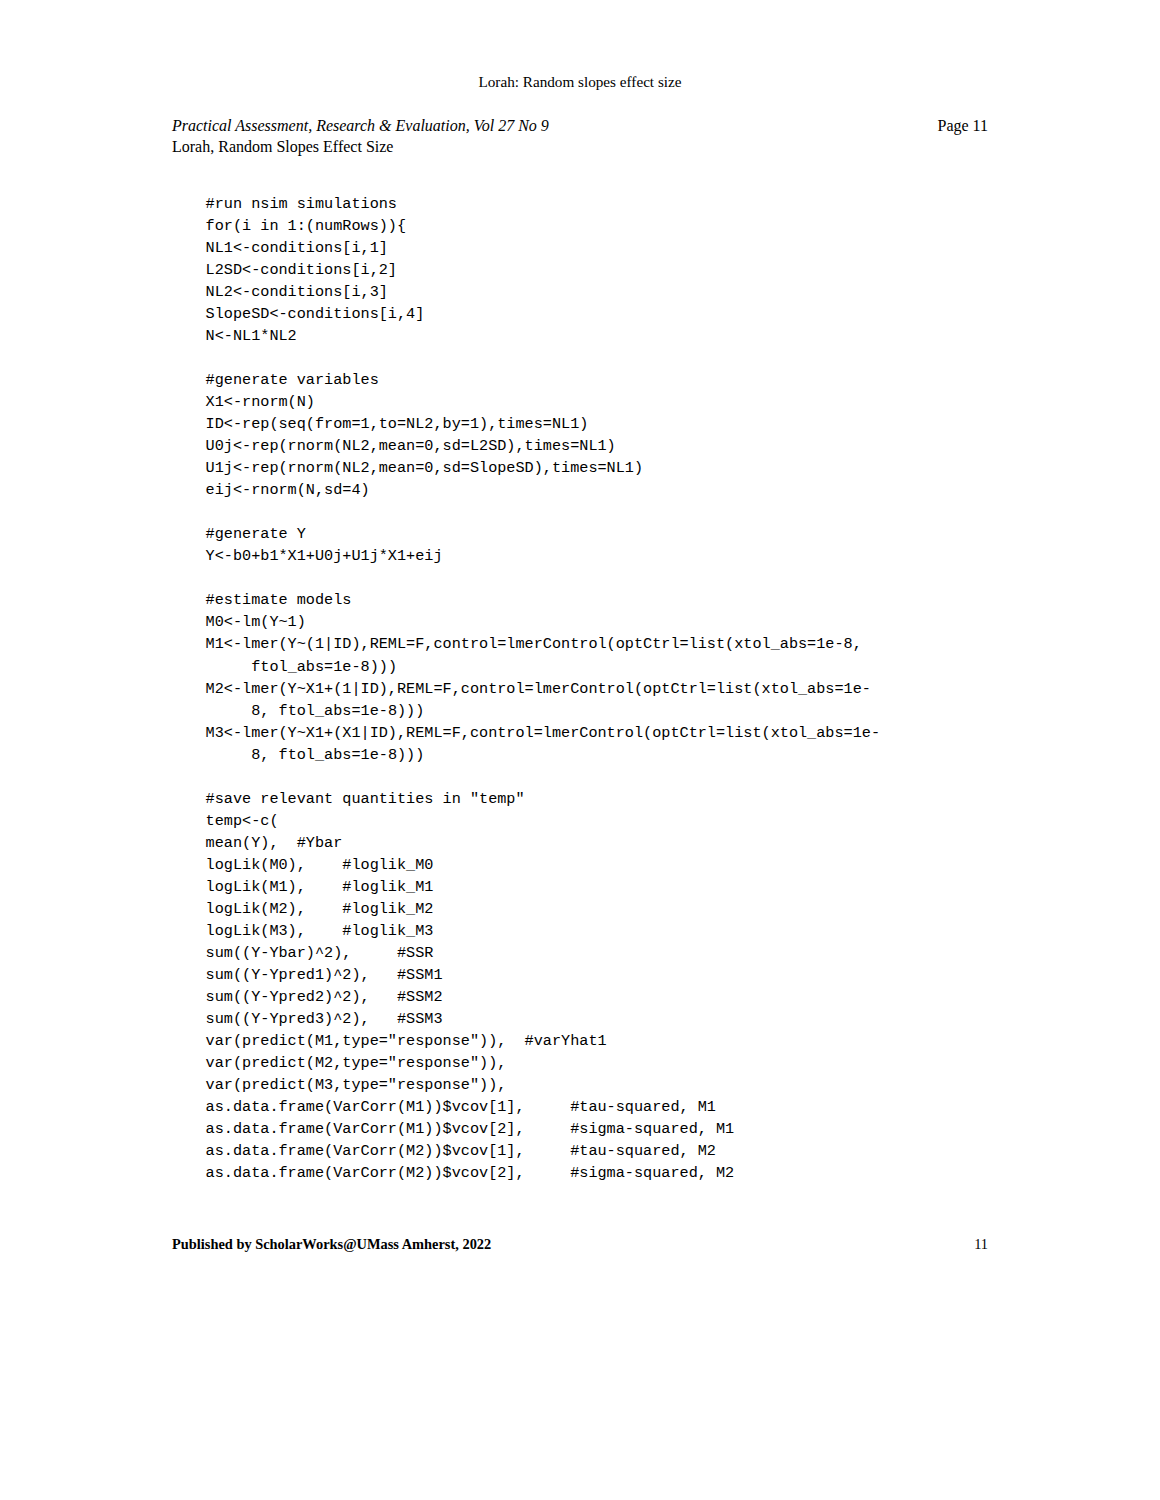Lorah: Random slopes effect size
Practical Assessment, Research & Evaluation, Vol 27 No 9 Lorah, Random Slopes Effect Size
Page 11
#run nsim simulations
for(i in 1:(numRows)){
NL1<-conditions[i,1]
L2SD<-conditions[i,2]
NL2<-conditions[i,3]
SlopeSD<-conditions[i,4]
N<-NL1*NL2

#generate variables
X1<-rnorm(N)
ID<-rep(seq(from=1,to=NL2,by=1),times=NL1)
U0j<-rep(rnorm(NL2,mean=0,sd=L2SD),times=NL1)
U1j<-rep(rnorm(NL2,mean=0,sd=SlopeSD),times=NL1)
eij<-rnorm(N,sd=4)

#generate Y
Y<-b0+b1*X1+U0j+U1j*X1+eij

#estimate models
M0<-lm(Y~1)
M1<-lmer(Y~(1|ID),REML=F,control=lmerControl(optCtrl=list(xtol_abs=1e-8,
     ftol_abs=1e-8)))
M2<-lmer(Y~X1+(1|ID),REML=F,control=lmerControl(optCtrl=list(xtol_abs=1e-
     8, ftol_abs=1e-8)))
M3<-lmer(Y~X1+(X1|ID),REML=F,control=lmerControl(optCtrl=list(xtol_abs=1e-
     8, ftol_abs=1e-8)))

#save relevant quantities in "temp"
temp<-c(
mean(Y),  #Ybar
logLik(M0),    #loglik_M0
logLik(M1),    #loglik_M1
logLik(M2),    #loglik_M2
logLik(M3),    #loglik_M3
sum((Y-Ybar)^2),     #SSR
sum((Y-Ypred1)^2),   #SSM1
sum((Y-Ypred2)^2),   #SSM2
sum((Y-Ypred3)^2),   #SSM3
var(predict(M1,type="response")),  #varYhat1
var(predict(M2,type="response")),
var(predict(M3,type="response")),
as.data.frame(VarCorr(M1))$vcov[1],     #tau-squared, M1
as.data.frame(VarCorr(M1))$vcov[2],     #sigma-squared, M1
as.data.frame(VarCorr(M2))$vcov[1],     #tau-squared, M2
as.data.frame(VarCorr(M2))$vcov[2],     #sigma-squared, M2
Published by ScholarWorks@UMass Amherst, 2022 11